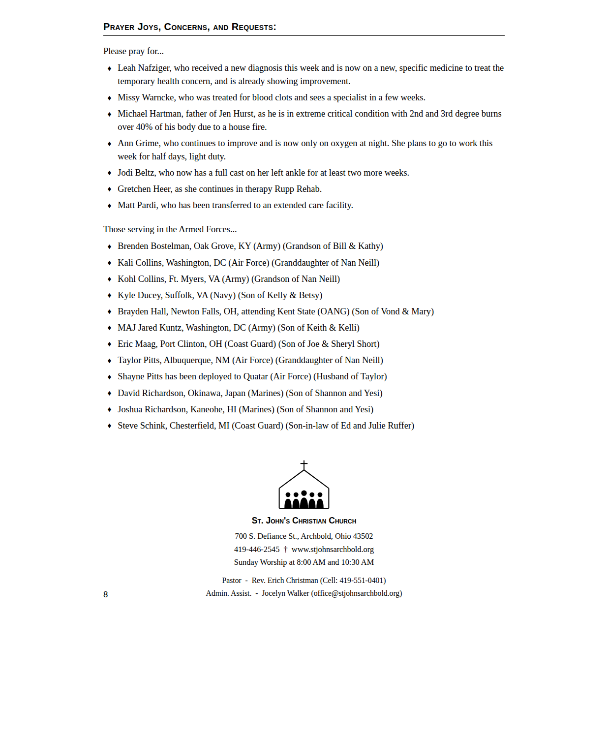Prayer Joys, Concerns, and Requests:
Please pray for...
Leah Nafziger, who received a new diagnosis this week and is now on a new, specific medicine to treat the temporary health concern, and is already showing improvement.
Missy Warncke, who was treated for blood clots and sees a specialist in a few weeks.
Michael Hartman, father of Jen Hurst, as he is in extreme critical condition with 2nd and 3rd degree burns over 40% of his body due to a house fire.
Ann Grime, who continues to improve and is now only on oxygen at night. She plans to go to work this week for half days, light duty.
Jodi Beltz, who now has a full cast on her left ankle for at least two more weeks.
Gretchen Heer, as she continues in therapy Rupp Rehab.
Matt Pardi, who has been transferred to an extended care facility.
Those serving in the Armed Forces...
Brenden Bostelman, Oak Grove, KY (Army) (Grandson of Bill & Kathy)
Kali Collins, Washington, DC (Air Force) (Granddaughter of Nan Neill)
Kohl Collins, Ft. Myers, VA (Army) (Grandson of Nan Neill)
Kyle Ducey, Suffolk, VA (Navy) (Son of Kelly & Betsy)
Brayden Hall, Newton Falls, OH, attending Kent State (OANG) (Son of Vond & Mary)
MAJ Jared Kuntz, Washington, DC (Army) (Son of Keith & Kelli)
Eric Maag, Port Clinton, OH (Coast Guard) (Son of Joe & Sheryl Short)
Taylor Pitts, Albuquerque, NM (Air Force) (Granddaughter of Nan Neill)
Shayne Pitts has been deployed to Quatar (Air Force) (Husband of Taylor)
David Richardson, Okinawa, Japan (Marines) (Son of Shannon and Yesi)
Joshua Richardson, Kaneohe, HI (Marines) (Son of Shannon and Yesi)
Steve Schink, Chesterfield, MI (Coast Guard) (Son-in-law of Ed and Julie Ruffer)
St. John's Christian Church
700 S. Defiance St., Archbold, Ohio 43502
419-446-2545 † www.stjohnsarchbold.org
Sunday Worship at 8:00 AM and 10:30 AM
Pastor - Rev. Erich Christman (Cell: 419-551-0401)
Admin. Assist. - Jocelyn Walker (office@stjohnsarchbold.org)
8